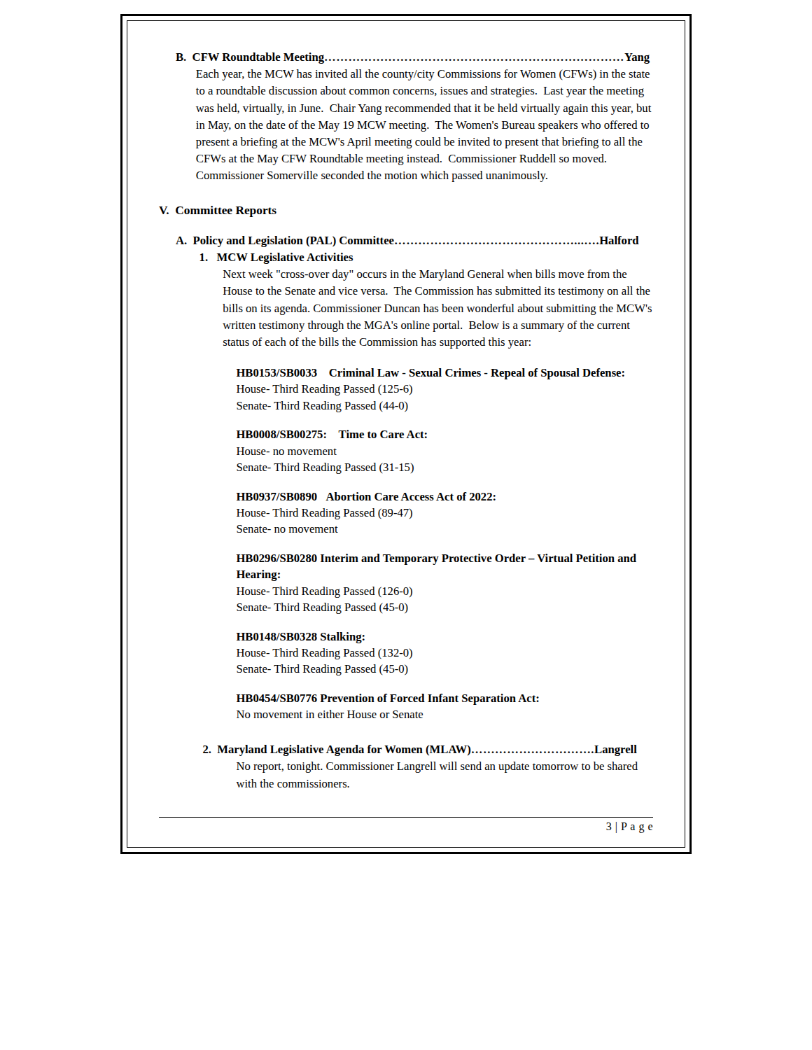B. CFW Roundtable Meeting…………………………………………………………………Yang
Each year, the MCW has invited all the county/city Commissions for Women (CFWs) in the state to a roundtable discussion about common concerns, issues and strategies. Last year the meeting was held, virtually, in June. Chair Yang recommended that it be held virtually again this year, but in May, on the date of the May 19 MCW meeting. The Women's Bureau speakers who offered to present a briefing at the MCW's April meeting could be invited to present that briefing to all the CFWs at the May CFW Roundtable meeting instead. Commissioner Ruddell so moved. Commissioner Somerville seconded the motion which passed unanimously.
V. Committee Reports
A. Policy and Legislation (PAL) Committee………………………………………...…. Halford
1. MCW Legislative Activities
Next week "cross-over day" occurs in the Maryland General when bills move from the House to the Senate and vice versa. The Commission has submitted its testimony on all the bills on its agenda. Commissioner Duncan has been wonderful about submitting the MCW's written testimony through the MGA's online portal. Below is a summary of the current status of each of the bills the Commission has supported this year:
HB0153/SB0033 Criminal Law - Sexual Crimes - Repeal of Spousal Defense:
House- Third Reading Passed (125-6)
Senate- Third Reading Passed (44-0)
HB0008/SB00275: Time to Care Act:
House- no movement
Senate- Third Reading Passed (31-15)
HB0937/SB0890 Abortion Care Access Act of 2022:
House- Third Reading Passed (89-47)
Senate- no movement
HB0296/SB0280 Interim and Temporary Protective Order – Virtual Petition and Hearing:
House- Third Reading Passed (126-0)
Senate- Third Reading Passed (45-0)
HB0148/SB0328 Stalking:
House- Third Reading Passed (132-0)
Senate- Third Reading Passed (45-0)
HB0454/SB0776 Prevention of Forced Infant Separation Act:
No movement in either House or Senate
2. Maryland Legislative Agenda for Women (MLAW)…………………………. Langrell
No report, tonight. Commissioner Langrell will send an update tomorrow to be shared with the commissioners.
3 | P a g e